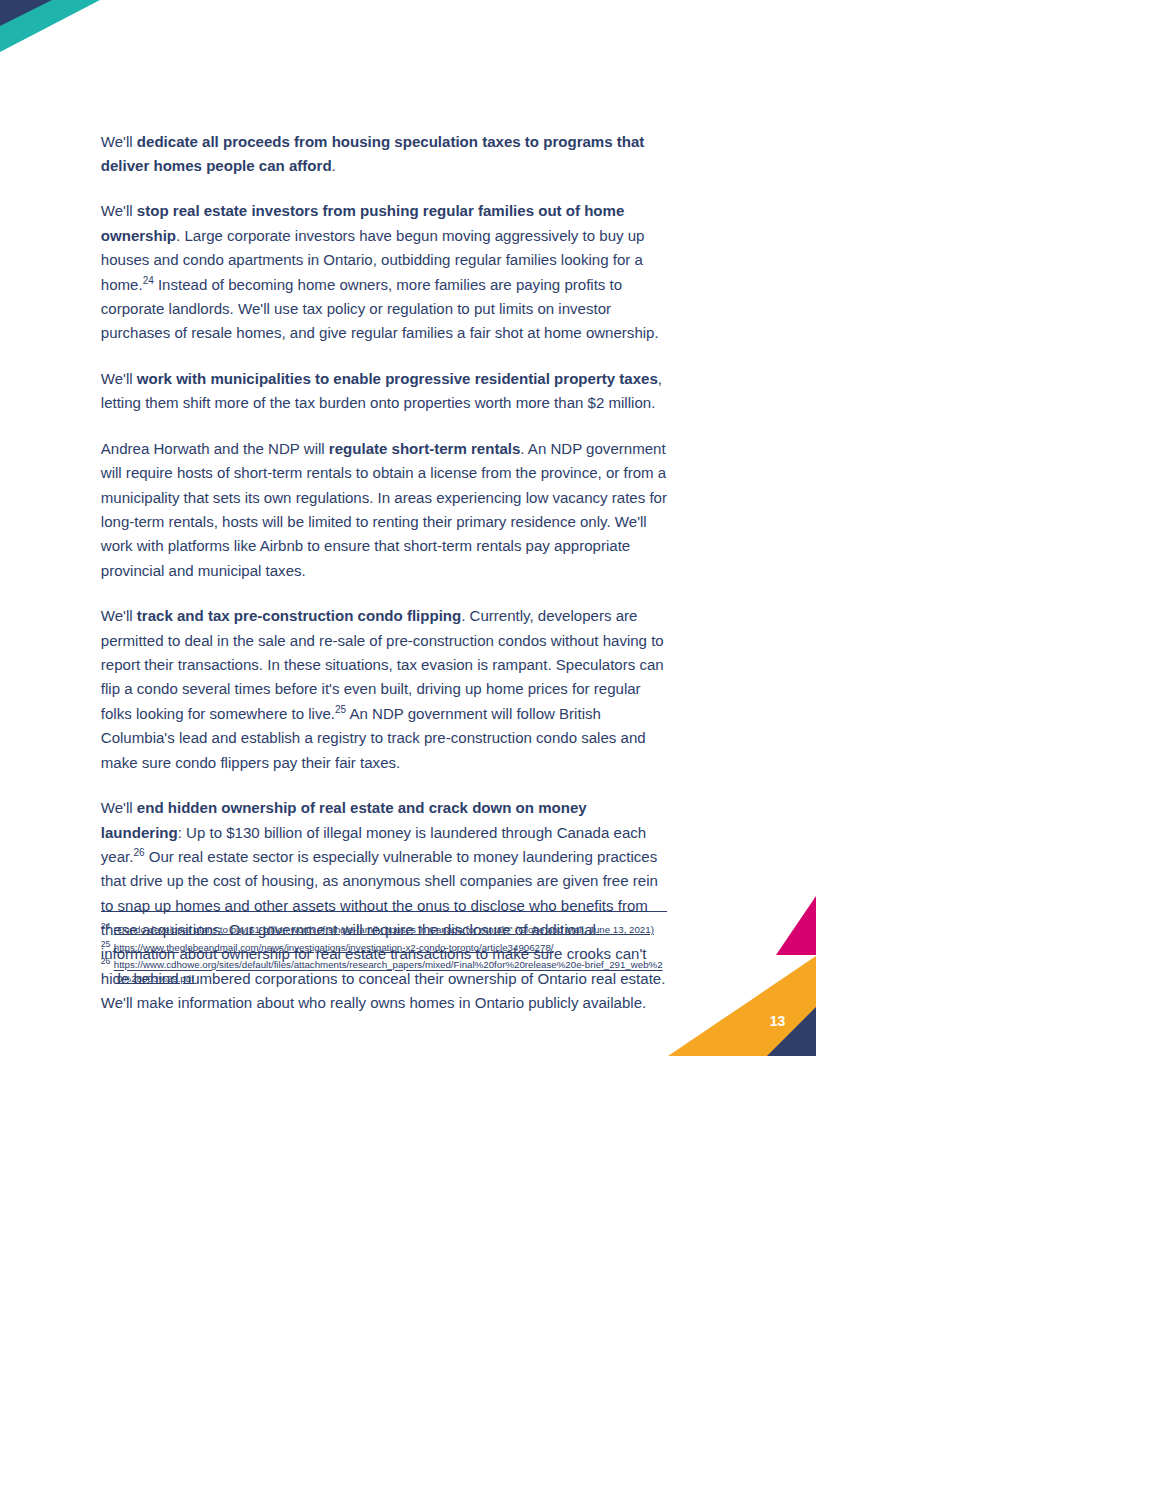We'll dedicate all proceeds from housing speculation taxes to programs that deliver homes people can afford.
We'll stop real estate investors from pushing regular families out of home ownership. Large corporate investors have begun moving aggressively to buy up houses and condo apartments in Ontario, outbidding regular families looking for a home.24 Instead of becoming home owners, more families are paying profits to corporate landlords. We'll use tax policy or regulation to put limits on investor purchases of resale homes, and give regular families a fair shot at home ownership.
We'll work with municipalities to enable progressive residential property taxes, letting them shift more of the tax burden onto properties worth more than $2 million.
Andrea Horwath and the NDP will regulate short-term rentals. An NDP government will require hosts of short-term rentals to obtain a license from the province, or from a municipality that sets its own regulations. In areas experiencing low vacancy rates for long-term rentals, hosts will be limited to renting their primary residence only. We'll work with platforms like Airbnb to ensure that short-term rentals pay appropriate provincial and municipal taxes.
We'll track and tax pre-construction condo flipping. Currently, developers are permitted to deal in the sale and re-sale of pre-construction condos without having to report their transactions. In these situations, tax evasion is rampant. Speculators can flip a condo several times before it's even built, driving up home prices for regular folks looking for somewhere to live.25 An NDP government will follow British Columbia's lead and establish a registry to track pre-construction condo sales and make sure condo flippers pay their fair taxes.
We'll end hidden ownership of real estate and crack down on money laundering: Up to $130 billion of illegal money is laundered through Canada each year.26 Our real estate sector is especially vulnerable to money laundering practices that drive up the cost of housing, as anonymous shell companies are given free rein to snap up homes and other assets without the onus to disclose who benefits from these acquisitions. Our government will require the disclosure of additional information about ownership for real estate transactions to make sure crooks can't hide behind numbered corporations to conceal their ownership of Ontario real estate. We'll make information about who really owns homes in Ontario publicly available.
24"Condo developer plans to buy $1-billion worth of single-family houses in Canada for rentals" (Globe and Mail, June 13, 2021)
25 https://www.theglobeandmail.com/news/investigations/investigation-x2-condo-toronto/article34906278/
26 https://www.cdhowe.org/sites/default/files/attachments/research_papers/mixed/Final%20for%20release%20e-brief_291_web%20%28003%29.pdf
13